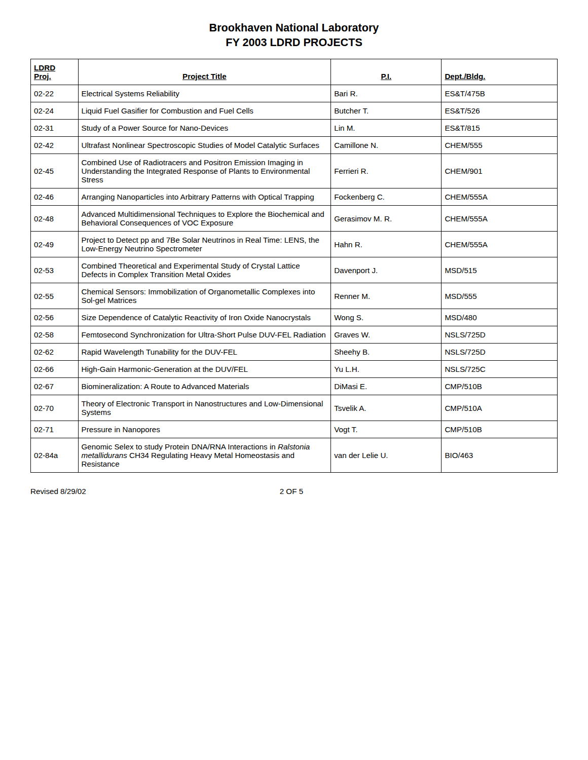Brookhaven National Laboratory
FY 2003 LDRD PROJECTS
| LDRD Proj. | Project Title | P.I. | Dept./Bldg. |
| --- | --- | --- | --- |
| 02-22 | Electrical Systems Reliability | Bari R. | ES&T/475B |
| 02-24 | Liquid Fuel Gasifier for Combustion and Fuel Cells | Butcher T. | ES&T/526 |
| 02-31 | Study of a Power Source for Nano-Devices | Lin M. | ES&T/815 |
| 02-42 | Ultrafast Nonlinear Spectroscopic Studies of Model Catalytic Surfaces | Camillone N. | CHEM/555 |
| 02-45 | Combined Use of Radiotracers and Positron Emission Imaging in Understanding the Integrated Response of Plants to Environmental Stress | Ferrieri R. | CHEM/901 |
| 02-46 | Arranging Nanoparticles into Arbitrary Patterns with Optical Trapping | Fockenberg C. | CHEM/555A |
| 02-48 | Advanced Multidimensional Techniques to Explore the Biochemical and Behavioral Consequences of VOC Exposure | Gerasimov M. R. | CHEM/555A |
| 02-49 | Project to Detect pp and 7Be Solar Neutrinos in Real Time: LENS, the Low-Energy Neutrino Spectrometer | Hahn R. | CHEM/555A |
| 02-53 | Combined Theoretical and Experimental Study of Crystal Lattice Defects in Complex Transition Metal Oxides | Davenport J. | MSD/515 |
| 02-55 | Chemical Sensors: Immobilization of Organometallic Complexes into Sol-gel Matrices | Renner M. | MSD/555 |
| 02-56 | Size Dependence of Catalytic Reactivity of Iron Oxide Nanocrystals | Wong S. | MSD/480 |
| 02-58 | Femtosecond Synchronization for Ultra-Short Pulse DUV-FEL Radiation | Graves W. | NSLS/725D |
| 02-62 | Rapid Wavelength Tunability for the DUV-FEL | Sheehy B. | NSLS/725D |
| 02-66 | High-Gain Harmonic-Generation at the DUV/FEL | Yu L.H. | NSLS/725C |
| 02-67 | Biomineralization: A Route to Advanced Materials | DiMasi E. | CMP/510B |
| 02-70 | Theory of Electronic Transport in Nanostructures and Low-Dimensional Systems | Tsvelik A. | CMP/510A |
| 02-71 | Pressure in Nanopores | Vogt T. | CMP/510B |
| 02-84a | Genomic Selex to study Protein DNA/RNA Interactions in Ralstonia metallidurans CH34 Regulating Heavy Metal Homeostasis and Resistance | van der Lelie U. | BIO/463 |
Revised 8/29/02
2 OF 5